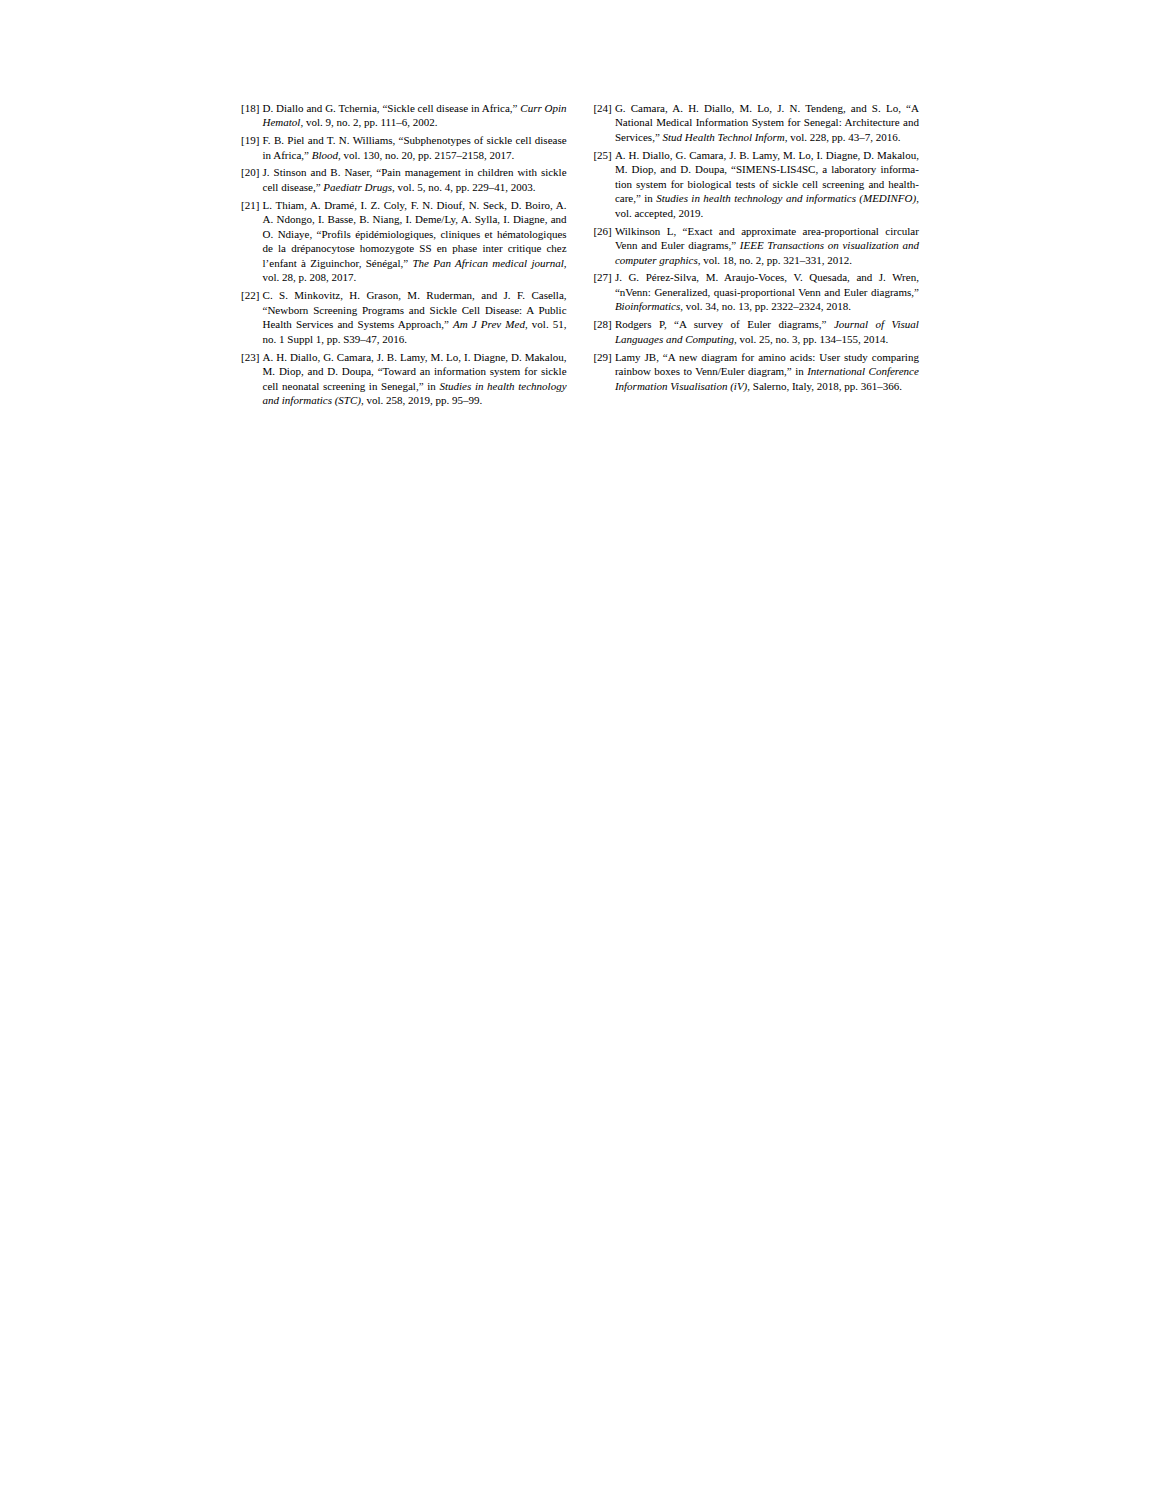[18] D. Diallo and G. Tchernia, “Sickle cell disease in Africa,” Curr Opin Hematol, vol. 9, no. 2, pp. 111–6, 2002.
[19] F. B. Piel and T. N. Williams, “Subphenotypes of sickle cell disease in Africa,” Blood, vol. 130, no. 20, pp. 2157–2158, 2017.
[20] J. Stinson and B. Naser, “Pain management in children with sickle cell disease,” Paediatr Drugs, vol. 5, no. 4, pp. 229–41, 2003.
[21] L. Thiam, A. Dramé, I. Z. Coly, F. N. Diouf, N. Seck, D. Boiro, A. A. Ndongo, I. Basse, B. Niang, I. Deme/Ly, A. Sylla, I. Diagne, and O. Ndiaye, “Profils épidémiologiques, cliniques et hématologiques de la drépanocytose homozygote SS en phase inter critique chez l’enfant à Ziguinchor, Sénégal,” The Pan African medical journal, vol. 28, p. 208, 2017.
[22] C. S. Minkovitz, H. Grason, M. Ruderman, and J. F. Casella, “Newborn Screening Programs and Sickle Cell Disease: A Public Health Services and Systems Approach,” Am J Prev Med, vol. 51, no. 1 Suppl 1, pp. S39–47, 2016.
[23] A. H. Diallo, G. Camara, J. B. Lamy, M. Lo, I. Diagne, D. Makalou, M. Diop, and D. Doupa, “Toward an information system for sickle cell neonatal screening in Senegal,” in Studies in health technology and informatics (STC), vol. 258, 2019, pp. 95–99.
[24] G. Camara, A. H. Diallo, M. Lo, J. N. Tendeng, and S. Lo, “A National Medical Information System for Senegal: Architecture and Services,” Stud Health Technol Inform, vol. 228, pp. 43–7, 2016.
[25] A. H. Diallo, G. Camara, J. B. Lamy, M. Lo, I. Diagne, D. Makalou, M. Diop, and D. Doupa, “SIMENS-LIS4SC, a laboratory information system for biological tests of sickle cell screening and healthcare,” in Studies in health technology and informatics (MEDINFO), vol. accepted, 2019.
[26] Wilkinson L, “Exact and approximate area-proportional circular Venn and Euler diagrams,” IEEE Transactions on visualization and computer graphics, vol. 18, no. 2, pp. 321–331, 2012.
[27] J. G. Pérez-Silva, M. Araujo-Voces, V. Quesada, and J. Wren, “nVenn: Generalized, quasi-proportional Venn and Euler diagrams,” Bioinformatics, vol. 34, no. 13, pp. 2322–2324, 2018.
[28] Rodgers P, “A survey of Euler diagrams,” Journal of Visual Languages and Computing, vol. 25, no. 3, pp. 134–155, 2014.
[29] Lamy JB, “A new diagram for amino acids: User study comparing rainbow boxes to Venn/Euler diagram,” in International Conference Information Visualisation (iV), Salerno, Italy, 2018, pp. 361–366.